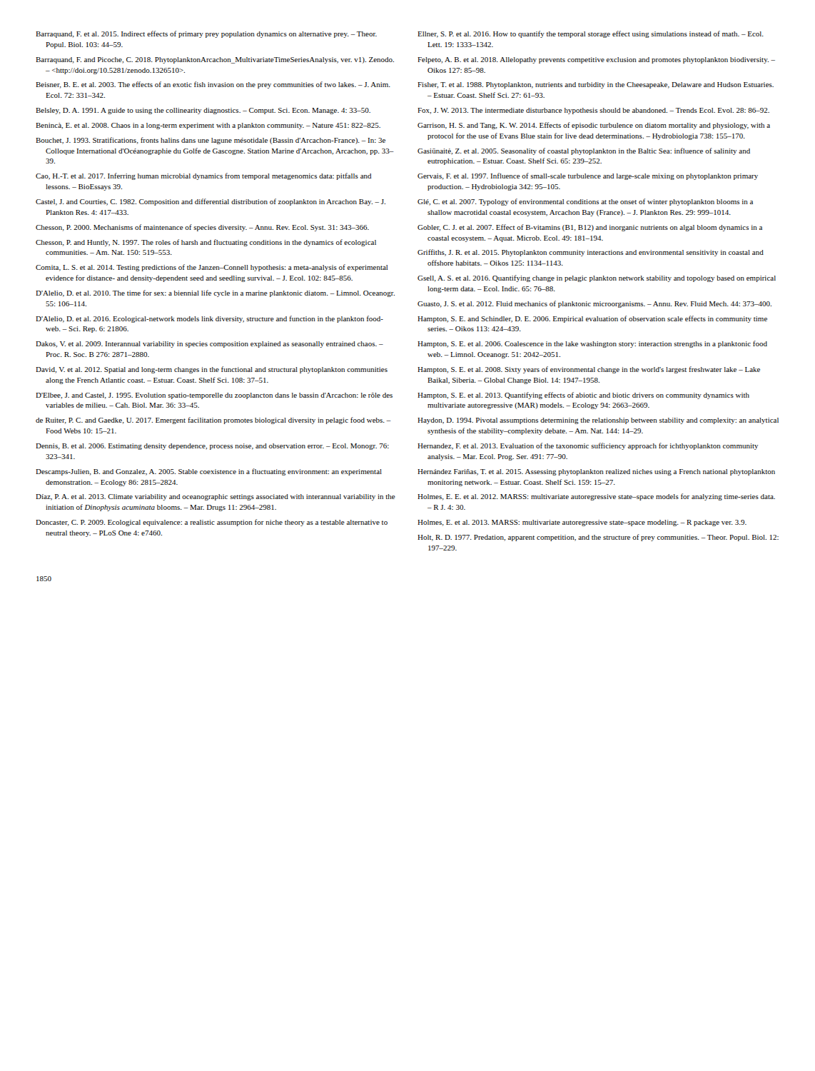Barraquand, F. et al. 2015. Indirect effects of primary prey population dynamics on alternative prey. – Theor. Popul. Biol. 103: 44–59.
Barraquand, F. and Picoche, C. 2018. PhytoplanktonArcachon_MultivariateTimeSeriesAnalysis, ver. v1). Zenodo. – <http://doi.org/10.5281/zenodo.1326510>.
Beisner, B. E. et al. 2003. The effects of an exotic fish invasion on the prey communities of two lakes. – J. Anim. Ecol. 72: 331–342.
Belsley, D. A. 1991. A guide to using the collinearity diagnostics. – Comput. Sci. Econ. Manage. 4: 33–50.
Benincà, E. et al. 2008. Chaos in a long-term experiment with a plankton community. – Nature 451: 822–825.
Bouchet, J. 1993. Stratifications, fronts halins dans une lagune mésotidale (Bassin d'Arcachon-France). – In: 3e Colloque International d'Océanographie du Golfe de Gascogne. Station Marine d'Arcachon, Arcachon, pp. 33–39.
Cao, H.-T. et al. 2017. Inferring human microbial dynamics from temporal metagenomics data: pitfalls and lessons. – BioEssays 39.
Castel, J. and Courties, C. 1982. Composition and differential distribution of zooplankton in Arcachon Bay. – J. Plankton Res. 4: 417–433.
Chesson, P. 2000. Mechanisms of maintenance of species diversity. – Annu. Rev. Ecol. Syst. 31: 343–366.
Chesson, P. and Huntly, N. 1997. The roles of harsh and fluctuating conditions in the dynamics of ecological communities. – Am. Nat. 150: 519–553.
Comita, L. S. et al. 2014. Testing predictions of the Janzen–Connell hypothesis: a meta-analysis of experimental evidence for distance- and density-dependent seed and seedling survival. – J. Ecol. 102: 845–856.
D'Alelio, D. et al. 2010. The time for sex: a biennial life cycle in a marine planktonic diatom. – Limnol. Oceanogr. 55: 106–114.
D'Alelio, D. et al. 2016. Ecological-network models link diversity, structure and function in the plankton food-web. – Sci. Rep. 6: 21806.
Dakos, V. et al. 2009. Interannual variability in species composition explained as seasonally entrained chaos. – Proc. R. Soc. B 276: 2871–2880.
David, V. et al. 2012. Spatial and long-term changes in the functional and structural phytoplankton communities along the French Atlantic coast. – Estuar. Coast. Shelf Sci. 108: 37–51.
D'Elbee, J. and Castel, J. 1995. Evolution spatio-temporelle du zooplancton dans le bassin d'Arcachon: le rôle des variables de milieu. – Cah. Biol. Mar. 36: 33–45.
de Ruiter, P. C. and Gaedke, U. 2017. Emergent facilitation promotes biological diversity in pelagic food webs. – Food Webs 10: 15–21.
Dennis, B. et al. 2006. Estimating density dependence, process noise, and observation error. – Ecol. Monogr. 76: 323–341.
Descamps-Julien, B. and Gonzalez, A. 2005. Stable coexistence in a fluctuating environment: an experimental demonstration. – Ecology 86: 2815–2824.
Díaz, P. A. et al. 2013. Climate variability and oceanographic settings associated with interannual variability in the initiation of Dinophysis acuminata blooms. – Mar. Drugs 11: 2964–2981.
Doncaster, C. P. 2009. Ecological equivalence: a realistic assumption for niche theory as a testable alternative to neutral theory. – PLoS One 4: e7460.
Ellner, S. P. et al. 2016. How to quantify the temporal storage effect using simulations instead of math. – Ecol. Lett. 19: 1333–1342.
Felpeto, A. B. et al. 2018. Allelopathy prevents competitive exclusion and promotes phytoplankton biodiversity. – Oikos 127: 85–98.
Fisher, T. et al. 1988. Phytoplankton, nutrients and turbidity in the Cheesapeake, Delaware and Hudson Estuaries. – Estuar. Coast. Shelf Sci. 27: 61–93.
Fox, J. W. 2013. The intermediate disturbance hypothesis should be abandoned. – Trends Ecol. Evol. 28: 86–92.
Garrison, H. S. and Tang, K. W. 2014. Effects of episodic turbulence on diatom mortality and physiology, with a protocol for the use of Evans Blue stain for live dead determinations. – Hydrobiologia 738: 155–170.
Gasiūnaitė, Z. et al. 2005. Seasonality of coastal phytoplankton in the Baltic Sea: influence of salinity and eutrophication. – Estuar. Coast. Shelf Sci. 65: 239–252.
Gervais, F. et al. 1997. Influence of small-scale turbulence and large-scale mixing on phytoplankton primary production. – Hydrobiologia 342: 95–105.
Glé, C. et al. 2007. Typology of environmental conditions at the onset of winter phytoplankton blooms in a shallow macrotidal coastal ecosystem, Arcachon Bay (France). – J. Plankton Res. 29: 999–1014.
Gobler, C. J. et al. 2007. Effect of B-vitamins (B1, B12) and inorganic nutrients on algal bloom dynamics in a coastal ecosystem. – Aquat. Microb. Ecol. 49: 181–194.
Griffiths, J. R. et al. 2015. Phytoplankton community interactions and environmental sensitivity in coastal and offshore habitats. – Oikos 125: 1134–1143.
Gsell, A. S. et al. 2016. Quantifying change in pelagic plankton network stability and topology based on empirical long-term data. – Ecol. Indic. 65: 76–88.
Guasto, J. S. et al. 2012. Fluid mechanics of planktonic microorganisms. – Annu. Rev. Fluid Mech. 44: 373–400.
Hampton, S. E. and Schindler, D. E. 2006. Empirical evaluation of observation scale effects in community time series. – Oikos 113: 424–439.
Hampton, S. E. et al. 2006. Coalescence in the lake washington story: interaction strengths in a planktonic food web. – Limnol. Oceanogr. 51: 2042–2051.
Hampton, S. E. et al. 2008. Sixty years of environmental change in the world's largest freshwater lake – Lake Baikal, Siberia. – Global Change Biol. 14: 1947–1958.
Hampton, S. E. et al. 2013. Quantifying effects of abiotic and biotic drivers on community dynamics with multivariate autoregressive (MAR) models. – Ecology 94: 2663–2669.
Haydon, D. 1994. Pivotal assumptions determining the relationship between stability and complexity: an analytical synthesis of the stability–complexity debate. – Am. Nat. 144: 14–29.
Hernandez, F. et al. 2013. Evaluation of the taxonomic sufficiency approach for ichthyoplankton community analysis. – Mar. Ecol. Prog. Ser. 491: 77–90.
Hernández Fariñas, T. et al. 2015. Assessing phytoplankton realized niches using a French national phytoplankton monitoring network. – Estuar. Coast. Shelf Sci. 159: 15–27.
Holmes, E. E. et al. 2012. MARSS: multivariate autoregressive state–space models for analyzing time-series data. – R J. 4: 30.
Holmes, E. et al. 2013. MARSS: multivariate autoregressive state–space modeling. – R package ver. 3.9.
Holt, R. D. 1977. Predation, apparent competition, and the structure of prey communities. – Theor. Popul. Biol. 12: 197–229.
1850